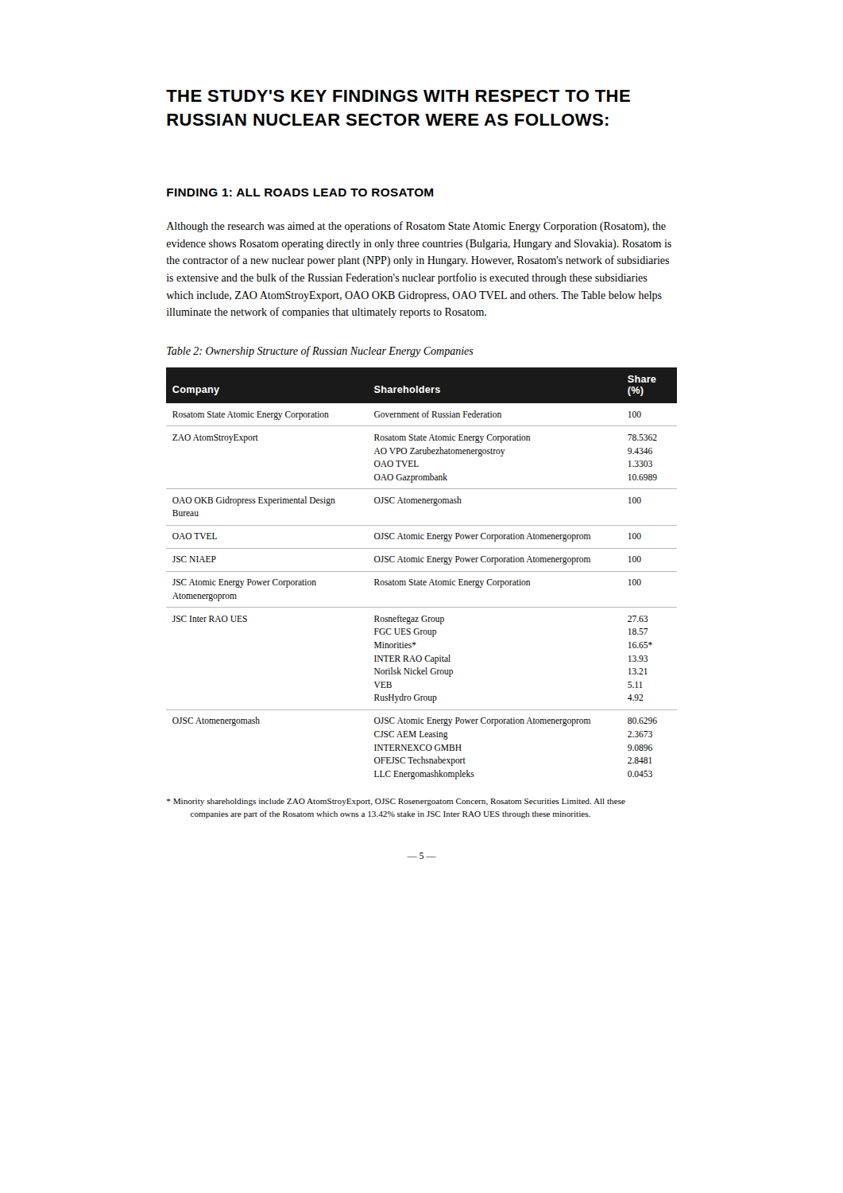The Study's Key Findings with Respect to the
Russian Nuclear Sector Were as Follows:
Finding 1: All Roads Lead to Rosatom
Although the research was aimed at the operations of Rosatom State Atomic Energy Corporation (Rosatom), the evidence shows Rosatom operating directly in only three countries (Bulgaria, Hungary and Slovakia). Rosatom is the contractor of a new nuclear power plant (NPP) only in Hungary. However, Rosatom's network of subsidiaries is extensive and the bulk of the Russian Federation's nuclear portfolio is executed through these subsidiaries which include, ZAO AtomStroyExport, OAO OKB Gidropress, OAO TVEL and others. The Table below helps illuminate the network of companies that ultimately reports to Rosatom.
Table 2: Ownership Structure of Russian Nuclear Energy Companies
| Company | Shareholders | Share (%) |
| --- | --- | --- |
| Rosatom State Atomic Energy Corporation | Government of Russian Federation | 100 |
| ZAO AtomStroyExport | Rosatom State Atomic Energy Corporation AO VPO Zarubezhatomenergostroy OAO TVEL OAO Gazprombank | 78.5362 9.4346 1.3303 10.6989 |
| OAO OKB Gidropress Experimental Design Bureau | OJSC Atomenergomash | 100 |
| OAO TVEL | OJSC Atomic Energy Power Corporation Atomenergoprom | 100 |
| JSC NIAEP | OJSC Atomic Energy Power Corporation Atomenergoprom | 100 |
| JSC Atomic Energy Power Corporation Atomenergoprom | Rosatom State Atomic Energy Corporation | 100 |
| JSC Inter RAO UES | Rosneftegaz Group FGC UES Group Minorities* INTER RAO Capital Norilsk Nickel Group VEB RusHydro Group | 27.63 18.57 16.65* 13.93 13.21 5.11 4.92 |
| OJSC Atomenergomash | OJSC Atomic Energy Power Corporation Atomenergoprom CJSC AEM Leasing INTERNEXCO GMBH OFEJSC Techsnabexport LLC Energomashkompleks | 80.6296 2.3673 9.0896 2.8481 0.0453 |
* Minority shareholdings include ZAO AtomStroyExport, OJSC Rosenergoatom Concern, Rosatom Securities Limited. All these companies are part of the Rosatom which owns a 13.42% stake in JSC Inter RAO UES through these minorities.
— 5 —